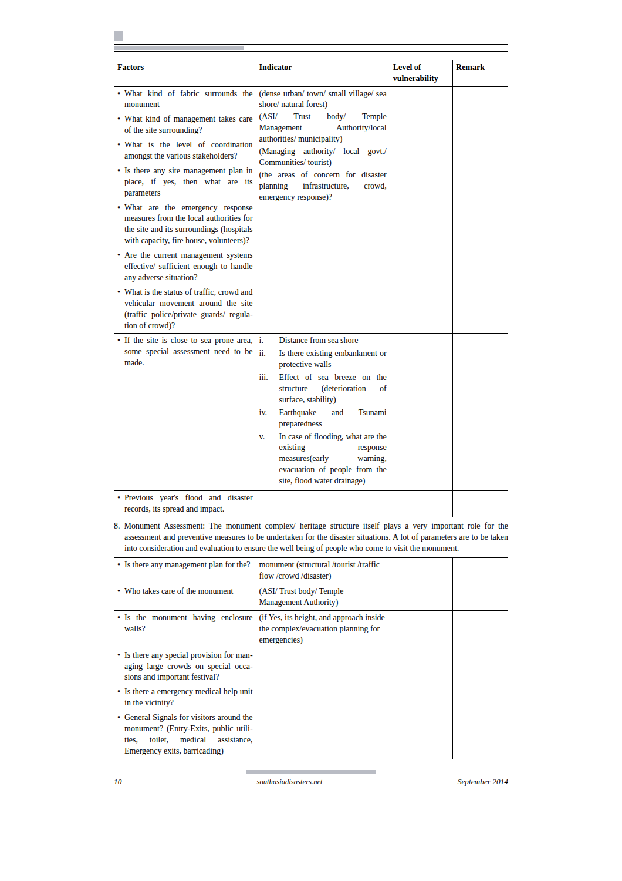| Factors | Indicator | Level of vulnerability | Remark |
| --- | --- | --- | --- |
| What kind of fabric surrounds the monument What kind of management takes care of the site surrounding? What is the level of coordination amongst the various stakeholders? Is there any site management plan in place, if yes, then what are its parameters What are the emergency response measures from the local authorities for the site and its surroundings (hospitals with capacity, fire house, volunteers)? Are the current management systems effective/ sufficient enough to handle any adverse situation? What is the status of traffic, crowd and vehicular movement around the site (traffic police/private guards/ regulation of crowd)? | (dense urban/ town/ small village/ sea shore/ natural forest) (ASI/ Trust body/ Temple Management Authority/local authorities/ municipality) (Managing authority/ local govt./ Communities/ tourist) (the areas of concern for disaster planning infrastructure, crowd, emergency response)? | | |
| If the site is close to sea prone area, some special assessment need to be made. | Distance from sea shore Is there existing embankment or protective walls Effect of sea breeze on the structure (deterioration of surface, stability) Earthquake and Tsunami preparedness In case of flooding, what are the existing response measures(early warning, evacuation of people from the site, flood water drainage) | | |
| Previous year's flood and disaster records, its spread and impact. | | | |
8. Monument Assessment: The monument complex/ heritage structure itself plays a very important role for the assessment and preventive measures to be undertaken for the disaster situations. A lot of parameters are to be taken into consideration and evaluation to ensure the well being of people who come to visit the monument.
| Is there any management plan for the? | monument (structural /tourist /traffic flow /crowd /disaster) | | |
| Who takes care of the monument | (ASI/ Trust body/ Temple Management Authority) | | |
| Is the monument having enclosure walls? | (if Yes, its height, and approach inside the complex/evacuation planning for emergencies) | | |
| Is there any special provision for managing large crowds on special occasions and important festival? Is there a emergency medical help unit in the vicinity? General Signals for visitors around the monument? (Entry-Exits, public utilities, toilet, medical assistance, Emergency exits, barricading) | | | |
10
southasiadisasters.net
September 2014